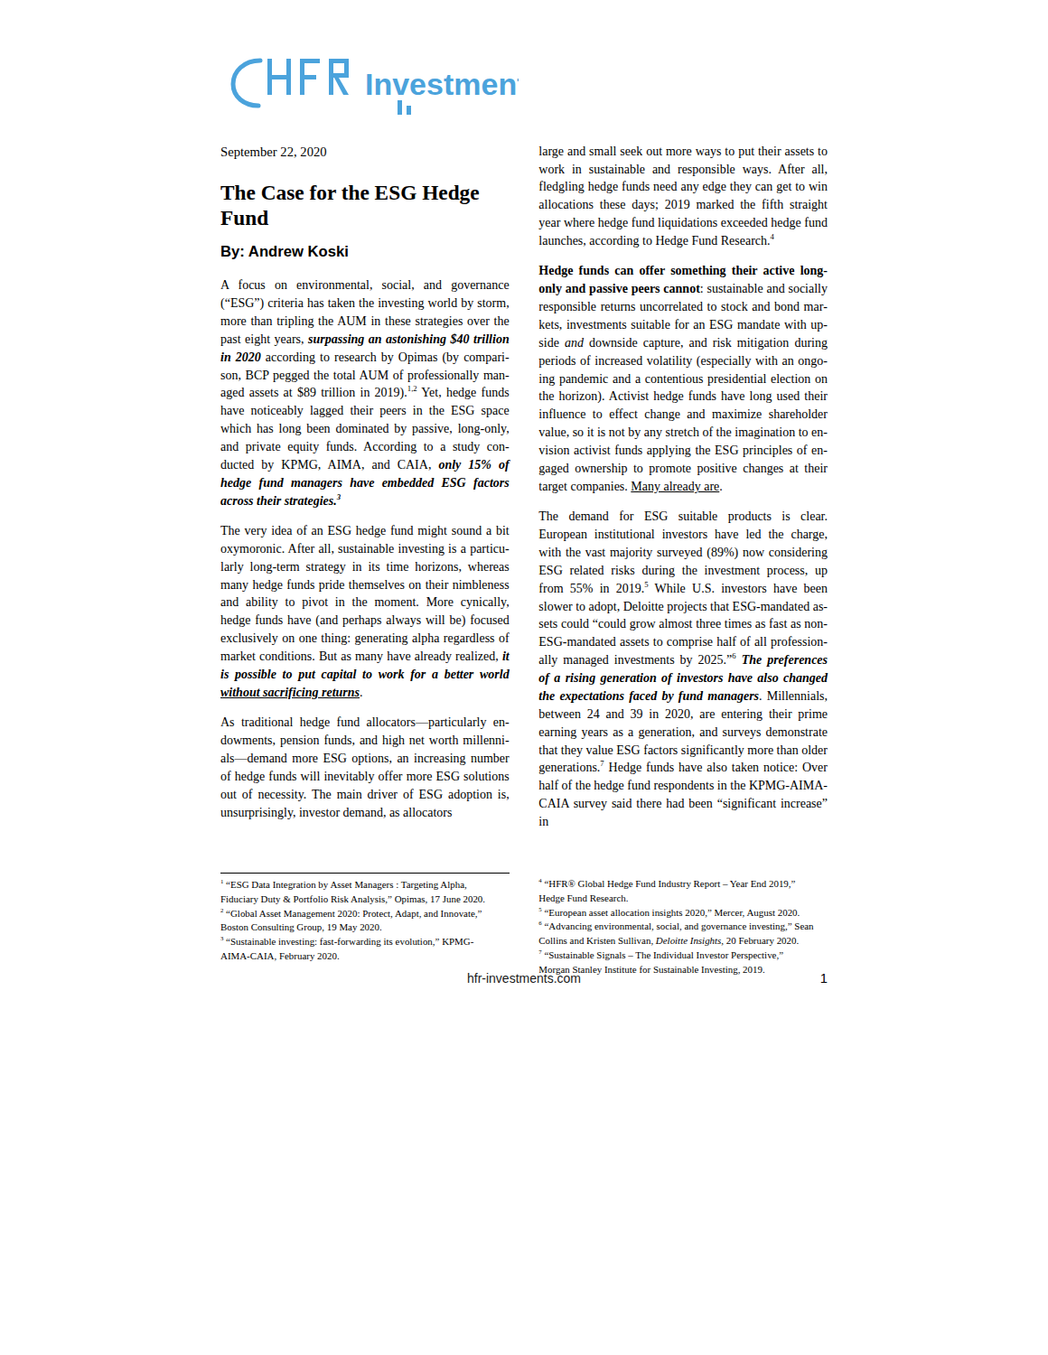Investments
September 22, 2020
The Case for the ESG Hedge Fund
By: Andrew Koski
A focus on environmental, social, and governance (“ESG”) criteria has taken the investing world by storm, more than tripling the AUM in these strategies over the past eight years, surpassing an astonishing $40 trillion in 2020 according to research by Opimas (by comparison, BCP pegged the total AUM of professionally managed assets at $89 trillion in 2019).1,2 Yet, hedge funds have noticeably lagged their peers in the ESG space which has long been dominated by passive, long-only, and private equity funds. According to a study conducted by KPMG, AIMA, and CAIA, only 15% of hedge fund managers have embedded ESG factors across their strategies.3
The very idea of an ESG hedge fund might sound a bit oxymoronic. After all, sustainable investing is a particularly long-term strategy in its time horizons, whereas many hedge funds pride themselves on their nimbleness and ability to pivot in the moment. More cynically, hedge funds have (and perhaps always will be) focused exclusively on one thing: generating alpha regardless of market conditions. But as many have already realized, it is possible to put capital to work for a better world without sacrificing returns.
As traditional hedge fund allocators—particularly endowments, pension funds, and high net worth millennials—demand more ESG options, an increasing number of hedge funds will inevitably offer more ESG solutions out of necessity. The main driver of ESG adoption is, unsurprisingly, investor demand, as allocators
large and small seek out more ways to put their assets to work in sustainable and responsible ways. After all, fledgling hedge funds need any edge they can get to win allocations these days; 2019 marked the fifth straight year where hedge fund liquidations exceeded hedge fund launches, according to Hedge Fund Research.4
Hedge funds can offer something their active long-only and passive peers cannot: sustainable and socially responsible returns uncorrelated to stock and bond markets, investments suitable for an ESG mandate with upside and downside capture, and risk mitigation during periods of increased volatility (especially with an ongoing pandemic and a contentious presidential election on the horizon). Activist hedge funds have long used their influence to effect change and maximize shareholder value, so it is not by any stretch of the imagination to envision activist funds applying the ESG principles of engaged ownership to promote positive changes at their target companies. Many already are.
The demand for ESG suitable products is clear. European institutional investors have led the charge, with the vast majority surveyed (89%) now considering ESG related risks during the investment process, up from 55% in 2019.5 While U.S. investors have been slower to adopt, Deloitte projects that ESG-mandated assets could “could grow almost three times as fast as non-ESG-mandated assets to comprise half of all professionally managed investments by 2025.”6 The preferences of a rising generation of investors have also changed the expectations faced by fund managers. Millennials, between 24 and 39 in 2020, are entering their prime earning years as a generation, and surveys demonstrate that they value ESG factors significantly more than older generations.7 Hedge funds have also taken notice: Over half of the hedge fund respondents in the KPMG-AIMA-CAIA survey said there had been “significant increase” in
1 “ESG Data Integration by Asset Managers : Targeting Alpha,
Fiduciary Duty & Portfolio Risk Analysis,” Opimas, 17 June 2020.
2 “Global Asset Management 2020: Protect, Adapt, and Innovate,”
Boston Consulting Group, 19 May 2020.
3 “Sustainable investing: fast-forwarding its evolution,” KPMG-
AIMA-CAIA, February 2020.
4 “HFR® Global Hedge Fund Industry Report – Year End 2019,”
Hedge Fund Research.
5 “European asset allocation insights 2020,” Mercer, August 2020.
6 “Advancing environmental, social, and governance investing,” Sean
Collins and Kristen Sullivan, Deloitte Insights, 20 February 2020.
7 “Sustainable Signals – The Individual Investor Perspective,”
Morgan Stanley Institute for Sustainable Investing, 2019.
hfr-investments.com
1